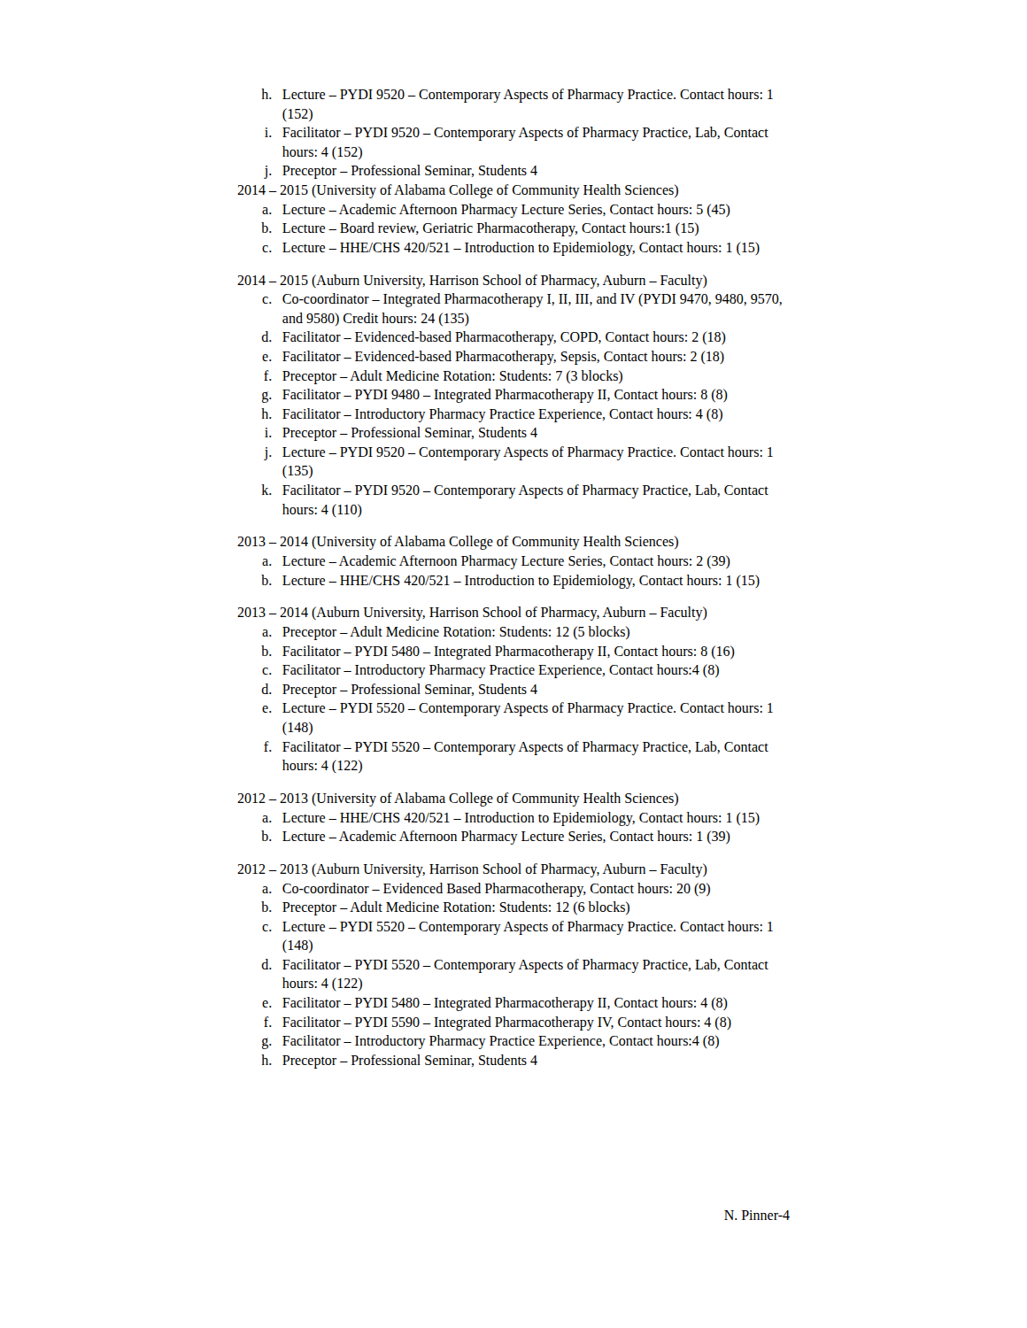Lecture – PYDI 9520 – Contemporary Aspects of Pharmacy Practice. Contact hours: 1 (152)
Facilitator – PYDI 9520 – Contemporary Aspects of Pharmacy Practice, Lab, Contact hours: 4 (152)
Preceptor – Professional Seminar, Students 4
2014 – 2015 (University of Alabama College of Community Health Sciences)
Lecture – Academic Afternoon Pharmacy Lecture Series, Contact hours: 5 (45)
Lecture – Board review, Geriatric Pharmacotherapy, Contact hours:1 (15)
Lecture – HHE/CHS 420/521 – Introduction to Epidemiology, Contact hours: 1 (15)
2014 – 2015 (Auburn University, Harrison School of Pharmacy, Auburn – Faculty)
Co-coordinator – Integrated Pharmacotherapy I, II, III, and IV (PYDI 9470, 9480, 9570, and 9580) Credit hours: 24 (135)
Facilitator – Evidenced-based Pharmacotherapy, COPD, Contact hours: 2 (18)
Facilitator – Evidenced-based Pharmacotherapy, Sepsis, Contact hours: 2 (18)
Preceptor – Adult Medicine Rotation: Students: 7 (3 blocks)
Facilitator – PYDI 9480 – Integrated Pharmacotherapy II, Contact hours: 8 (8)
Facilitator – Introductory Pharmacy Practice Experience, Contact hours: 4 (8)
Preceptor – Professional Seminar, Students 4
Lecture – PYDI 9520 – Contemporary Aspects of Pharmacy Practice. Contact hours: 1 (135)
Facilitator – PYDI 9520 – Contemporary Aspects of Pharmacy Practice, Lab, Contact hours: 4 (110)
2013 – 2014 (University of Alabama College of Community Health Sciences)
Lecture – Academic Afternoon Pharmacy Lecture Series, Contact hours: 2 (39)
Lecture – HHE/CHS 420/521 – Introduction to Epidemiology, Contact hours: 1 (15)
2013 – 2014 (Auburn University, Harrison School of Pharmacy, Auburn – Faculty)
Preceptor – Adult Medicine Rotation: Students: 12 (5 blocks)
Facilitator – PYDI 5480 – Integrated Pharmacotherapy II, Contact hours: 8 (16)
Facilitator – Introductory Pharmacy Practice Experience, Contact hours:4 (8)
Preceptor – Professional Seminar, Students 4
Lecture – PYDI 5520 – Contemporary Aspects of Pharmacy Practice. Contact hours: 1 (148)
Facilitator – PYDI 5520 – Contemporary Aspects of Pharmacy Practice, Lab, Contact hours: 4 (122)
2012 – 2013 (University of Alabama College of Community Health Sciences)
Lecture – HHE/CHS 420/521 – Introduction to Epidemiology, Contact hours: 1 (15)
Lecture – Academic Afternoon Pharmacy Lecture Series, Contact hours: 1 (39)
2012 – 2013 (Auburn University, Harrison School of Pharmacy, Auburn – Faculty)
Co-coordinator – Evidenced Based Pharmacotherapy, Contact hours: 20 (9)
Preceptor – Adult Medicine Rotation: Students: 12 (6 blocks)
Lecture – PYDI 5520 – Contemporary Aspects of Pharmacy Practice. Contact hours: 1 (148)
Facilitator – PYDI 5520 – Contemporary Aspects of Pharmacy Practice, Lab, Contact hours: 4 (122)
Facilitator – PYDI 5480 – Integrated Pharmacotherapy II, Contact hours: 4 (8)
Facilitator – PYDI 5590 – Integrated Pharmacotherapy IV, Contact hours: 4 (8)
Facilitator – Introductory Pharmacy Practice Experience, Contact hours:4 (8)
Preceptor – Professional Seminar, Students 4
N. Pinner-4